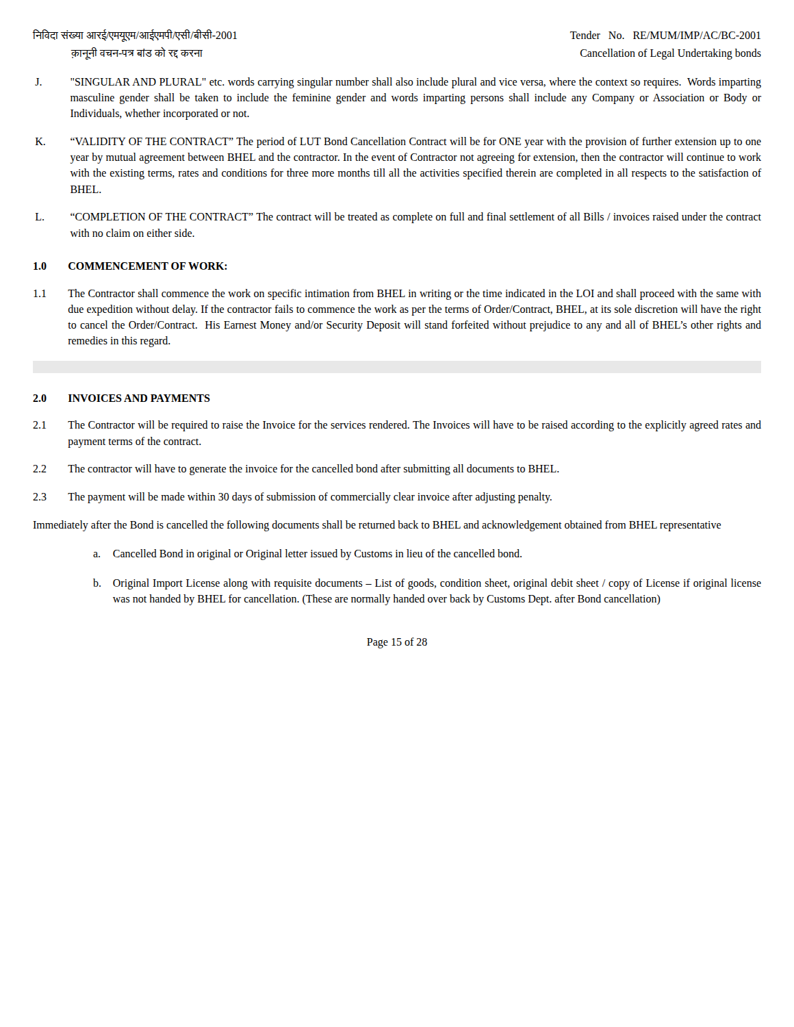निविदा संख्या आरई/एमयूएम/आईएमपी/एसी/बीसी-2001 Tender No. RE/MUM/IMP/AC/BC-2001
क़ानूनी वचन-पत्र बांड को रद्द करना Cancellation of Legal Undertaking bonds
J. "SINGULAR AND PLURAL" etc. words carrying singular number shall also include plural and vice versa, where the context so requires. Words imparting masculine gender shall be taken to include the feminine gender and words imparting persons shall include any Company or Association or Body or Individuals, whether incorporated or not.
K. “VALIDITY OF THE CONTRACT” The period of LUT Bond Cancellation Contract will be for ONE year with the provision of further extension up to one year by mutual agreement between BHEL and the contractor. In the event of Contractor not agreeing for extension, then the contractor will continue to work with the existing terms, rates and conditions for three more months till all the activities specified therein are completed in all respects to the satisfaction of BHEL.
L. “COMPLETION OF THE CONTRACT” The contract will be treated as complete on full and final settlement of all Bills / invoices raised under the contract with no claim on either side.
1.0 COMMENCEMENT OF WORK:
1.1 The Contractor shall commence the work on specific intimation from BHEL in writing or the time indicated in the LOI and shall proceed with the same with due expedition without delay. If the contractor fails to commence the work as per the terms of Order/Contract, BHEL, at its sole discretion will have the right to cancel the Order/Contract. His Earnest Money and/or Security Deposit will stand forfeited without prejudice to any and all of BHEL’s other rights and remedies in this regard.
2.0 INVOICES AND PAYMENTS
2.1 The Contractor will be required to raise the Invoice for the services rendered. The Invoices will have to be raised according to the explicitly agreed rates and payment terms of the contract.
2.2 The contractor will have to generate the invoice for the cancelled bond after submitting all documents to BHEL.
2.3 The payment will be made within 30 days of submission of commercially clear invoice after adjusting penalty.
Immediately after the Bond is cancelled the following documents shall be returned back to BHEL and acknowledgement obtained from BHEL representative
a. Cancelled Bond in original or Original letter issued by Customs in lieu of the cancelled bond.
b. Original Import License along with requisite documents – List of goods, condition sheet, original debit sheet / copy of License if original license was not handed by BHEL for cancellation. (These are normally handed over back by Customs Dept. after Bond cancellation)
Page 15 of 28